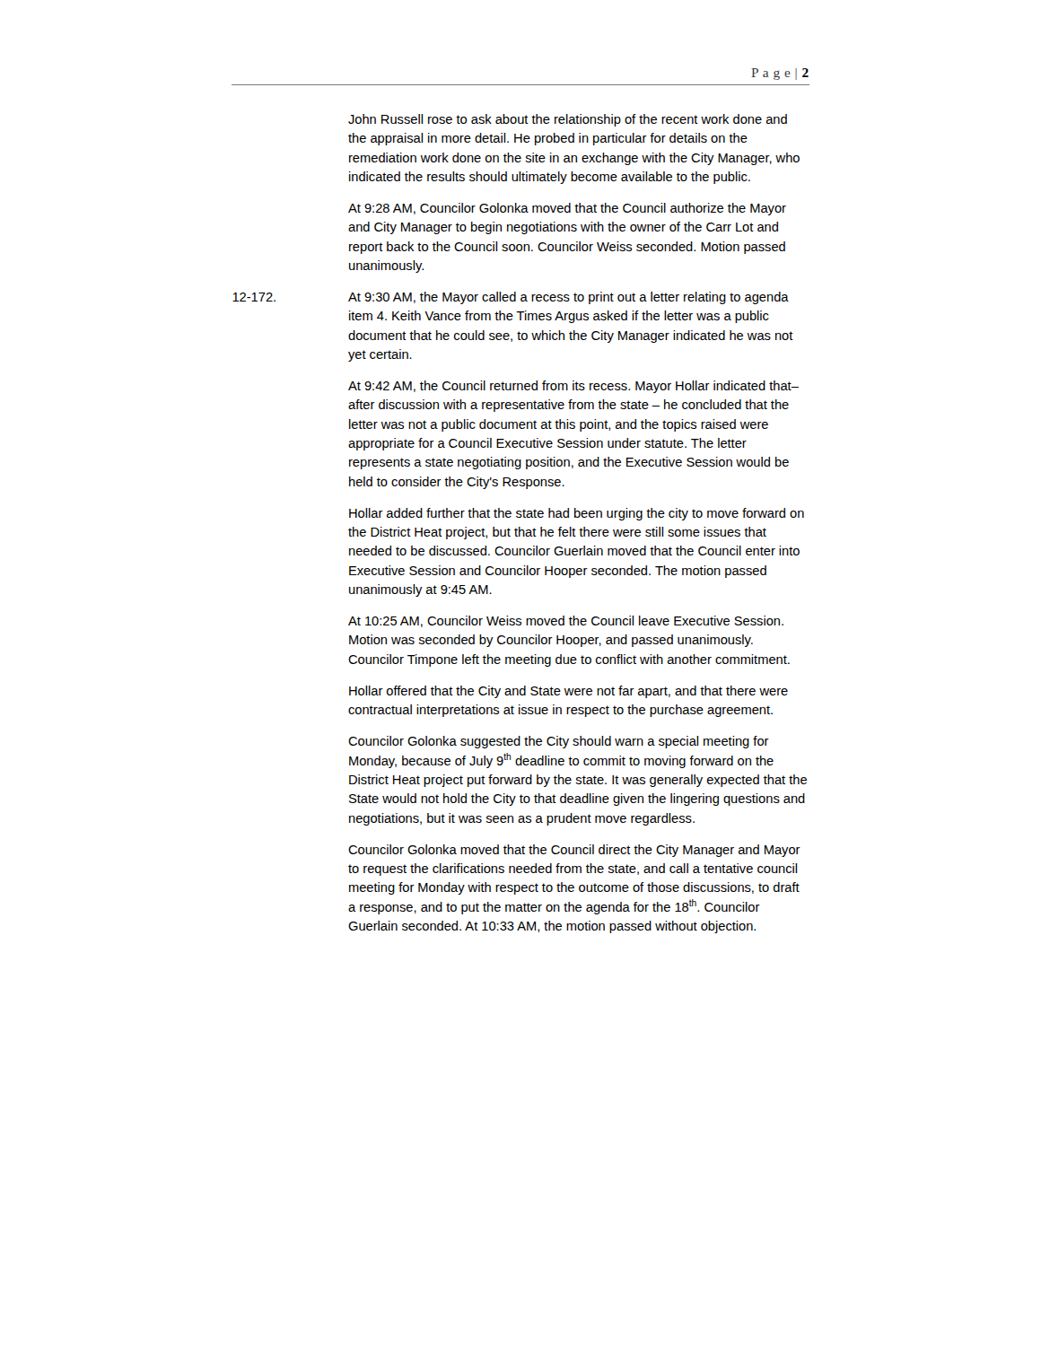P a g e | 2
John Russell rose to ask about the relationship of the recent work done and the appraisal in more detail. He probed in particular for details on the remediation work done on the site in an exchange with the City Manager, who indicated the results should ultimately become available to the public.
At 9:28 AM, Councilor Golonka moved that the Council authorize the Mayor and City Manager to begin negotiations with the owner of the Carr Lot and report back to the Council soon. Councilor Weiss seconded. Motion passed unanimously.
12-172.
At 9:30 AM, the Mayor called a recess to print out a letter relating to agenda item 4. Keith Vance from the Times Argus asked if the letter was a public document that he could see, to which the City Manager indicated he was not yet certain.
At 9:42 AM, the Council returned from its recess. Mayor Hollar indicated that– after discussion with a representative from the state – he concluded that the letter was not a public document at this point, and the topics raised were appropriate for a Council Executive Session under statute. The letter represents a state negotiating position, and the Executive Session would be held to consider the City's Response.
Hollar added further that the state had been urging the city to move forward on the District Heat project, but that he felt there were still some issues that needed to be discussed. Councilor Guerlain moved that the Council enter into Executive Session and Councilor Hooper seconded. The motion passed unanimously at 9:45 AM.
At 10:25 AM, Councilor Weiss moved the Council leave Executive Session. Motion was seconded by Councilor Hooper, and passed unanimously. Councilor Timpone left the meeting due to conflict with another commitment.
Hollar offered that the City and State were not far apart, and that there were contractual interpretations at issue in respect to the purchase agreement.
Councilor Golonka suggested the City should warn a special meeting for Monday, because of July 9th deadline to commit to moving forward on the District Heat project put forward by the state. It was generally expected that the State would not hold the City to that deadline given the lingering questions and negotiations, but it was seen as a prudent move regardless.
Councilor Golonka moved that the Council direct the City Manager and Mayor to request the clarifications needed from the state, and call a tentative council meeting for Monday with respect to the outcome of those discussions, to draft a response, and to put the matter on the agenda for the 18th. Councilor Guerlain seconded. At 10:33 AM, the motion passed without objection.